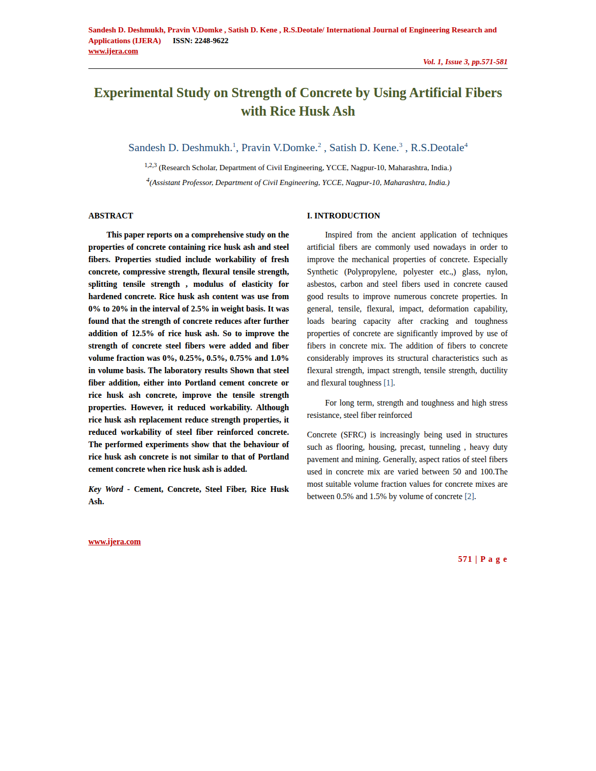Sandesh D. Deshmukh, Pravin V.Domke , Satish D. Kene , R.S.Deotale/ International Journal of Engineering Research and Applications (IJERA)ISSN: 2248-9622
www.ijera.com Vol. 1, Issue 3, pp.571-581
Experimental Study on Strength of Concrete by Using Artificial Fibers with Rice Husk Ash
Sandesh D. Deshmukh.1, Pravin V.Domke.2 , Satish D. Kene.3 , R.S.Deotale4
1,2,3 (Research Scholar, Department of Civil Engineering, YCCE, Nagpur-10, Maharashtra, India.)
4(Assistant Professor, Department of Civil Engineering, YCCE, Nagpur-10, Maharashtra, India.)
ABSTRACT
This paper reports on a comprehensive study on the properties of concrete containing rice husk ash and steel fibers. Properties studied include workability of fresh concrete, compressive strength, flexural tensile strength, splitting tensile strength , modulus of elasticity for hardened concrete. Rice husk ash content was use from 0% to 20% in the interval of 2.5% in weight basis. It was found that the strength of concrete reduces after further addition of 12.5% of rice husk ash. So to improve the strength of concrete steel fibers were added and fiber volume fraction was 0%, 0.25%, 0.5%, 0.75% and 1.0% in volume basis. The laboratory results Shown that steel fiber addition, either into Portland cement concrete or rice husk ash concrete, improve the tensile strength properties. However, it reduced workability. Although rice husk ash replacement reduce strength properties, it reduced workability of steel fiber reinforced concrete. The performed experiments show that the behaviour of rice husk ash concrete is not similar to that of Portland cement concrete when rice husk ash is added.
Key Word - Cement, Concrete, Steel Fiber, Rice Husk Ash.
I. INTRODUCTION
Inspired from the ancient application of techniques artificial fibers are commonly used nowadays in order to improve the mechanical properties of concrete. Especially Synthetic (Polypropylene, polyester etc.,) glass, nylon, asbestos, carbon and steel fibers used in concrete caused good results to improve numerous concrete properties. In general, tensile, flexural, impact, deformation capability, loads bearing capacity after cracking and toughness properties of concrete are significantly improved by use of fibers in concrete mix. The addition of fibers to concrete considerably improves its structural characteristics such as flexural strength, impact strength, tensile strength, ductility and flexural toughness [1].
For long term, strength and toughness and high stress resistance, steel fiber reinforced
Concrete (SFRC) is increasingly being used in structures such as flooring, housing, precast, tunneling , heavy duty pavement and mining. Generally, aspect ratios of steel fibers used in concrete mix are varied between 50 and 100.The most suitable volume fraction values for concrete mixes are between 0.5% and 1.5% by volume of concrete [2].
www.ijera.com
571 | P a g e